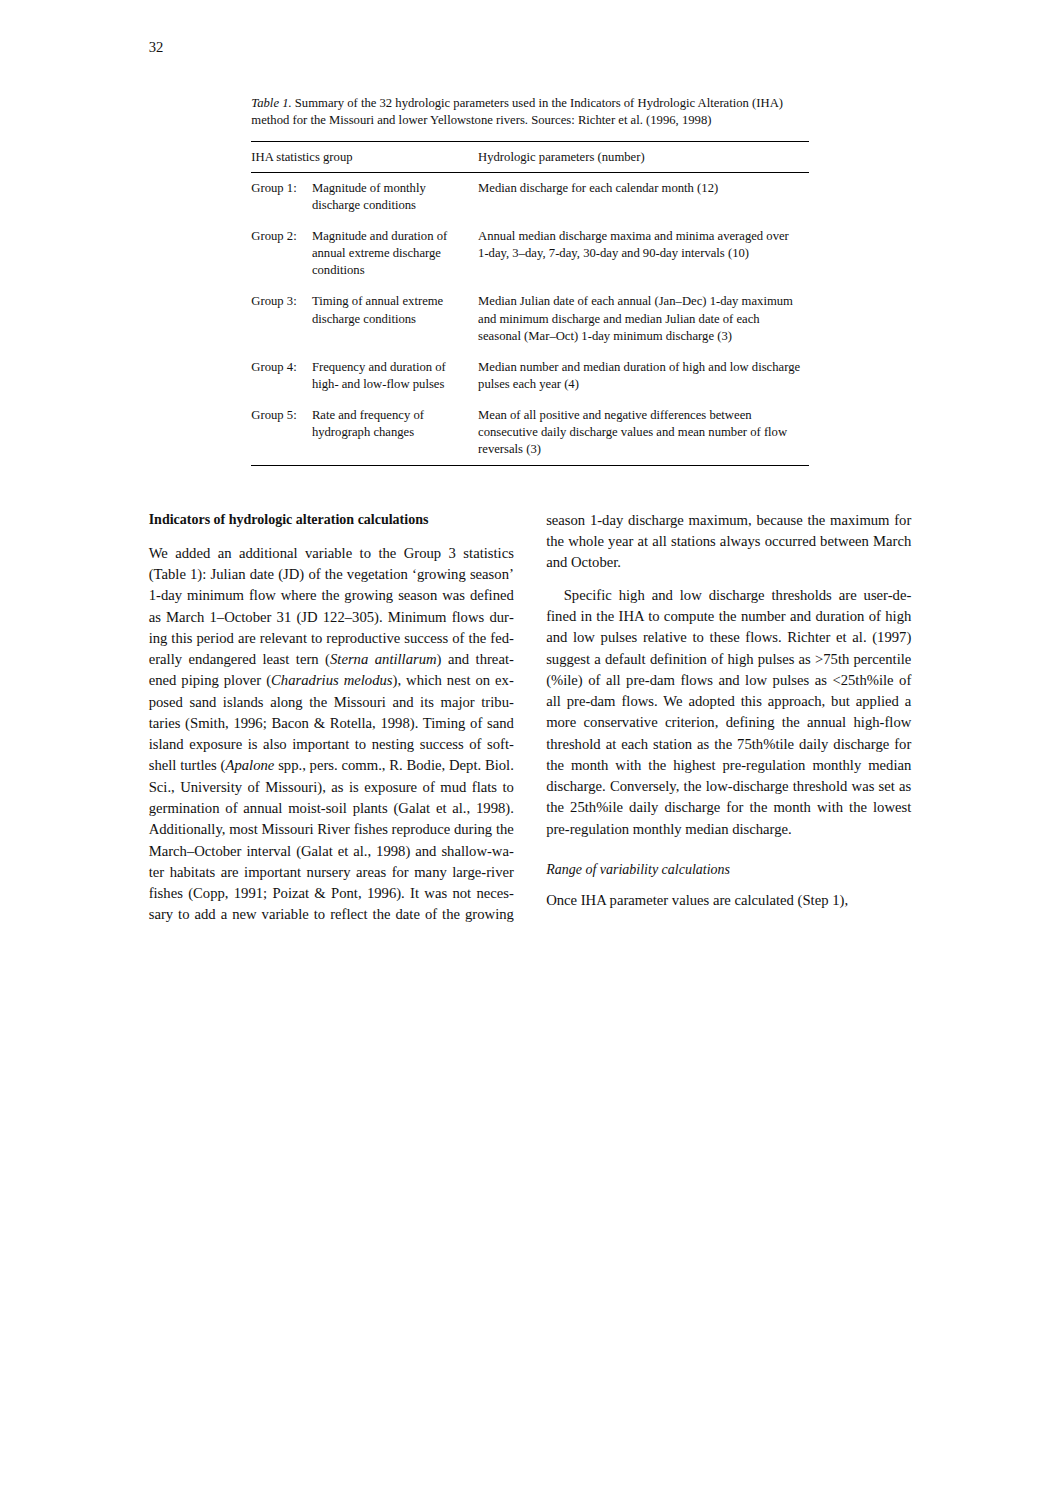32
Table 1. Summary of the 32 hydrologic parameters used in the Indicators of Hydrologic Alteration (IHA) method for the Missouri and lower Yellowstone rivers. Sources: Richter et al. (1996, 1998)
| IHA statistics group | Hydrologic parameters (number) |
| --- | --- |
| Group 1: | Magnitude of monthly discharge conditions | Median discharge for each calendar month (12) |
| Group 2: | Magnitude and duration of annual extreme discharge conditions | Annual median discharge maxima and minima averaged over 1-day, 3–day, 7-day, 30-day and 90-day intervals (10) |
| Group 3: | Timing of annual extreme discharge conditions | Median Julian date of each annual (Jan–Dec) 1-day maximum and minimum discharge and median Julian date of each seasonal (Mar–Oct) 1-day minimum discharge (3) |
| Group 4: | Frequency and duration of high- and low-flow pulses | Median number and median duration of high and low discharge pulses each year (4) |
| Group 5: | Rate and frequency of hydrograph changes | Mean of all positive and negative differences between consecutive daily discharge values and mean number of flow reversals (3) |
Indicators of hydrologic alteration calculations
We added an additional variable to the Group 3 statistics (Table 1): Julian date (JD) of the vegetation ‘growing season’ 1-day minimum flow where the growing season was defined as March 1–October 31 (JD 122–305). Minimum flows during this period are relevant to reproductive success of the federally endangered least tern (Sterna antillarum) and threatened piping plover (Charadrius melodus), which nest on exposed sand islands along the Missouri and its major tributaries (Smith, 1996; Bacon & Rotella, 1998). Timing of sand island exposure is also important to nesting success of softshell turtles (Apalone spp., pers. comm., R. Bodie, Dept. Biol. Sci., University of Missouri), as is exposure of mud flats to germination of annual moist-soil plants (Galat et al., 1998). Additionally, most Missouri River fishes reproduce during the March–October interval (Galat et al., 1998) and shallow-water habitats are important nursery areas for many large-river fishes (Copp, 1991; Poizat & Pont, 1996). It was not necessary to add a new variable to reflect the date of the growing season 1-day discharge maximum, because the maximum for the whole year at all stations always occurred between March and October.
Specific high and low discharge thresholds are user-defined in the IHA to compute the number and duration of high and low pulses relative to these flows. Richter et al. (1997) suggest a default definition of high pulses as >75th percentile (%ile) of all pre-dam flows and low pulses as <25th%ile of all pre-dam flows. We adopted this approach, but applied a more conservative criterion, defining the annual high-flow threshold at each station as the 75th%tile daily discharge for the month with the highest pre-regulation monthly median discharge. Conversely, the low-discharge threshold was set as the 25th%ile daily discharge for the month with the lowest pre-regulation monthly median discharge.
Range of variability calculations
Once IHA parameter values are calculated (Step 1),